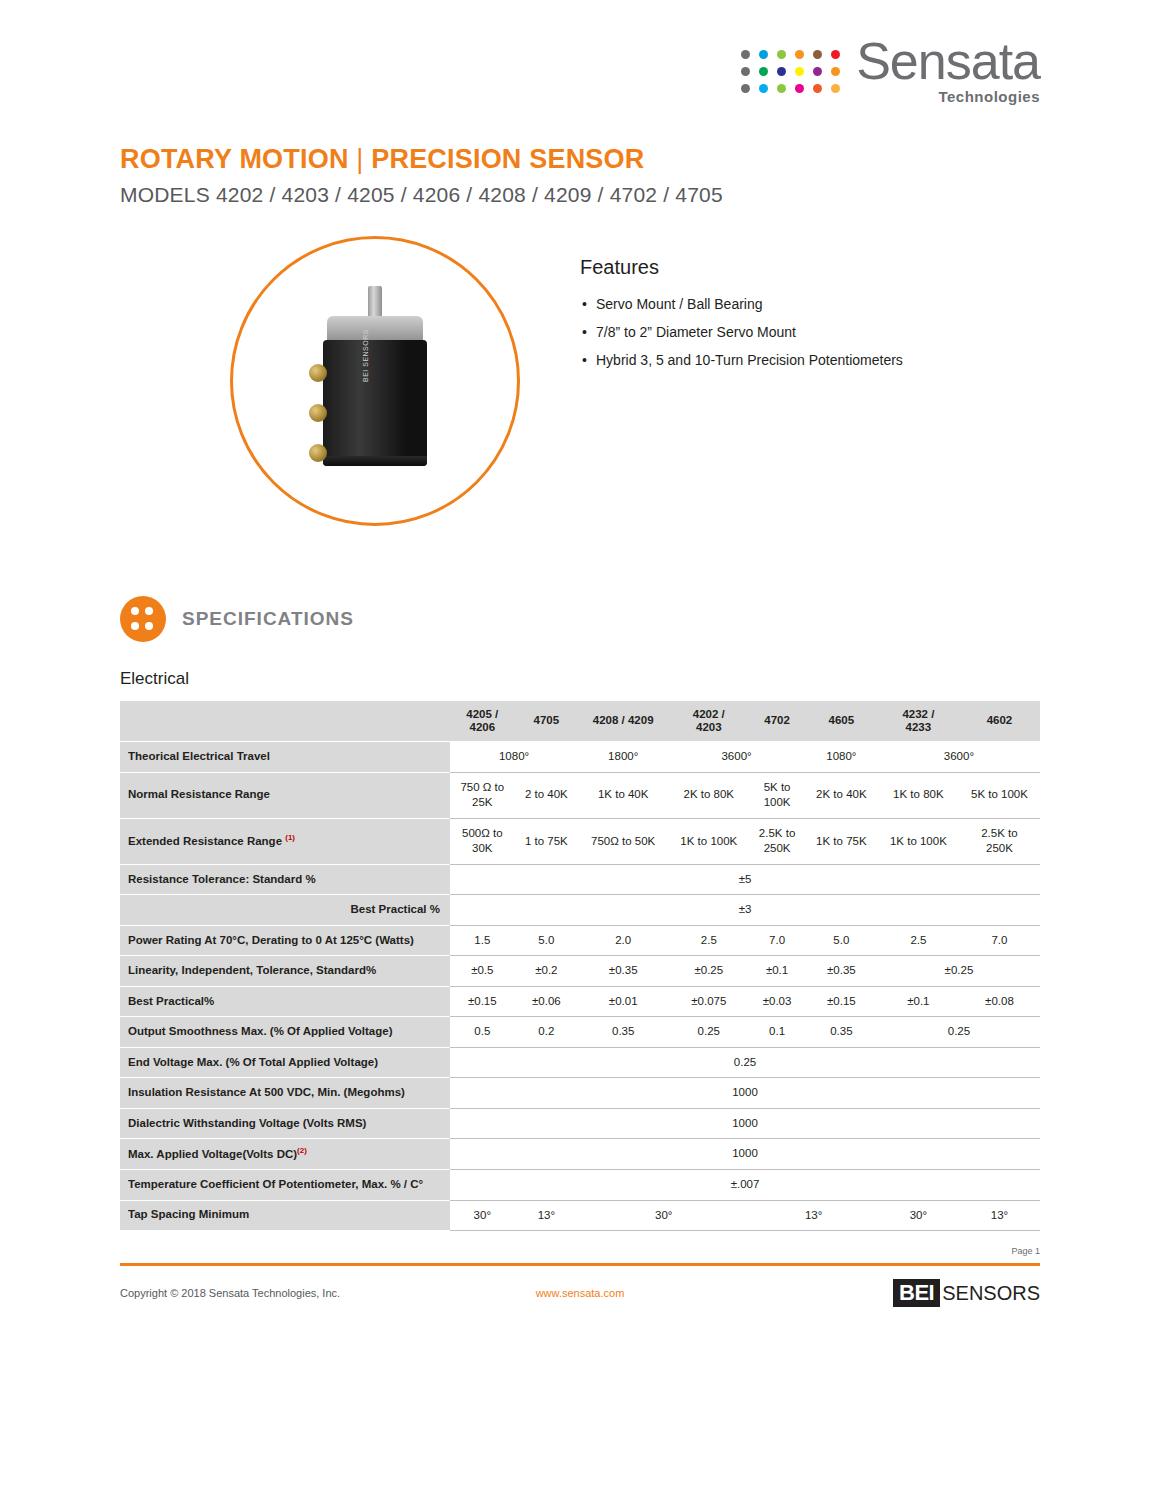Sensata
Technologies
ROTARY MOTION | PRECISION SENSOR
MODELS 4202 / 4203 / 4205 / 4206 / 4208 / 4209 / 4702 / 4705
BEI SENSORS
Features
Servo Mount / Ball Bearing
7/8” to 2” Diameter Servo Mount
Hybrid 3, 5 and 10-Turn Precision Potentiometers
SPECIFICATIONS
Electrical
| | 4205 / 4206 | 4705 | 4208 / 4209 | 4202 / 4203 | 4702 | 4605 | 4232 / 4233 | 4602 |
| --- | --- | --- | --- | --- | --- | --- | --- | --- |
| Theorical Electrical Travel | 1080° | 1800° | 3600° | 1080° | 3600° |
| Normal Resistance Range | 750 Ω to 25K | 2 to 40K | 1K to 40K | 2K to 80K | 5K to 100K | 2K to 40K | 1K to 80K | 5K to 100K |
| Extended Resistance Range (1) | 500Ω to 30K | 1 to 75K | 750Ω to 50K | 1K to 100K | 2.5K to 250K | 1K to 75K | 1K to 100K | 2.5K to 250K |
| Resistance Tolerance: Standard % | ±5 |
| Best Practical % | ±3 |
| Power Rating At 70°C, Derating to 0 At 125°C (Watts) | 1.5 | 5.0 | 2.0 | 2.5 | 7.0 | 5.0 | 2.5 | 7.0 |
| Linearity, Independent, Tolerance, Standard% | ±0.5 | ±0.2 | ±0.35 | ±0.25 | ±0.1 | ±0.35 | ±0.25 |
| Best Practical% | ±0.15 | ±0.06 | ±0.01 | ±0.075 | ±0.03 | ±0.15 | ±0.1 | ±0.08 |
| Output Smoothness Max. (% Of Applied Voltage) | 0.5 | 0.2 | 0.35 | 0.25 | 0.1 | 0.35 | 0.25 |
| End Voltage Max. (% Of Total Applied Voltage) | 0.25 |
| Insulation Resistance At 500 VDC, Min. (Megohms) | 1000 |
| Dialectric Withstanding Voltage (Volts RMS) | 1000 |
| Max. Applied Voltage(Volts DC) (2) | 1000 |
| Temperature Coefficient Of Potentiometer, Max. % / C° | ±.007 |
| Tap Spacing Minimum | 30° | 13° | 30° | 13° | 30° | 13° |
Page 1
Copyright © 2018 Sensata Technologies, Inc.
www.sensata.com
BEI SENSORS